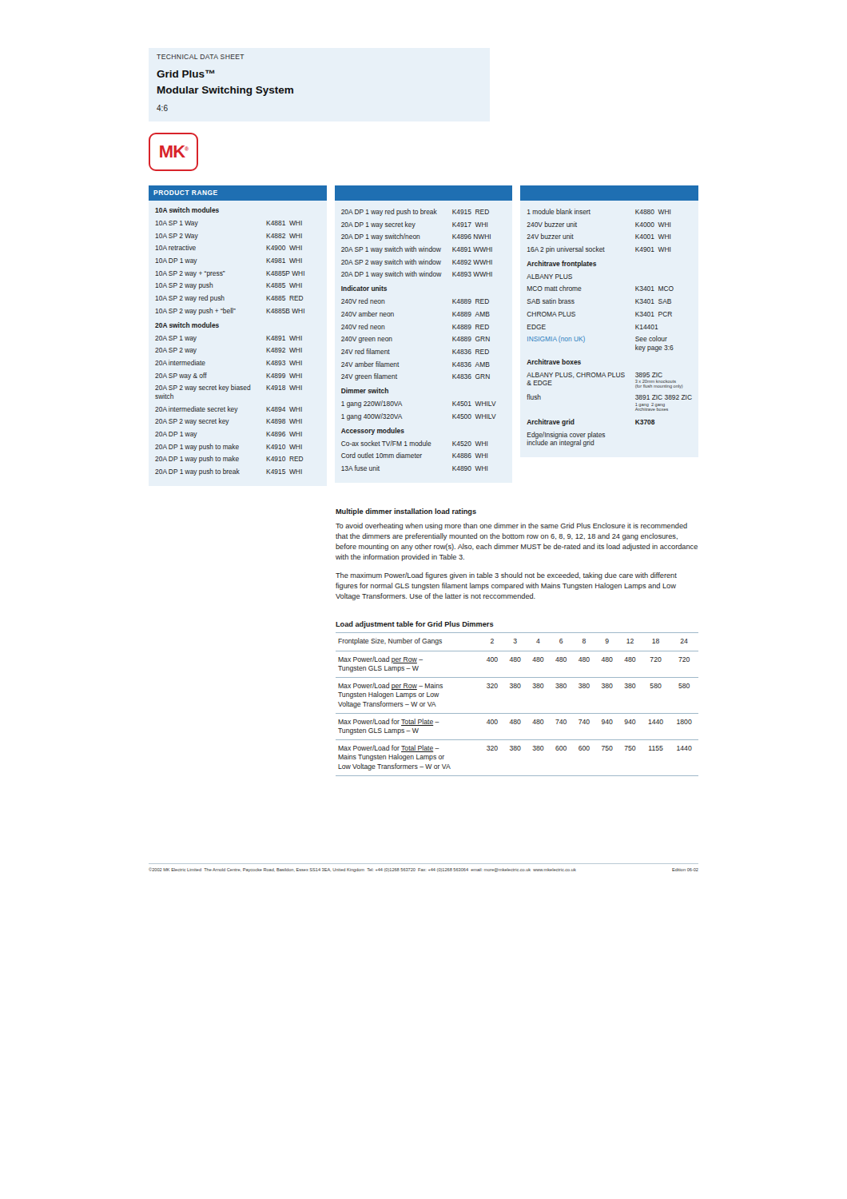TECHNICAL DATA SHEET
Grid Plus™
Modular Switching System
4:6
MK®
PRODUCT RANGE
| 10A switch modules | |
| 10A SP 1 Way | K4881 WHI |
| 10A SP 2 Way | K4882 WHI |
| 10A retractive | K4900 WHI |
| 10A DP 1 way | K4981 WHI |
| 10A SP 2 way + “press” | K4885P WHI |
| 10A SP 2 way push | K4885 WHI |
| 10A SP 2 way red push | K4885 RED |
| 10A SP 2 way push + “bell” | K4885B WHI |
| 20A switch modules | |
| 20A SP 1 way | K4891 WHI |
| 20A SP 2 way | K4892 WHI |
| 20A intermediate | K4893 WHI |
| 20A SP way & off | K4899 WHI |
| 20A SP 2 way secret key biased switch | K4918 WHI |
| 20A intermediate secret key | K4894 WHI |
| 20A SP 2 way secret key | K4898 WHI |
| 20A DP 1 way | K4896 WHI |
| 20A DP 1 way push to make | K4910 WHI |
| 20A DP 1 way push to make | K4910 RED |
| 20A DP 1 way push to break | K4915 WHI |
| 20A DP 1 way red push to break | K4915 RED |
| 20A DP 1 way secret key | K4917 WHI |
| 20A DP 1 way switch/neon | K4896 NWHI |
| 20A SP 1 way switch with window | K4891 WWHI |
| 20A SP 2 way switch with window | K4892 WWHI |
| 20A DP 1 way switch with window | K4893 WWHI |
| Indicator units | |
| 240V red neon | K4889 RED |
| 240V amber neon | K4889 AMB |
| 240V red neon | K4889 RED |
| 240V green neon | K4889 GRN |
| 24V red filament | K4836 RED |
| 24V amber filament | K4836 AMB |
| 24V green filament | K4836 GRN |
| Dimmer switch | |
| 1 gang 220W/180VA | K4501 WHILV |
| 1 gang 400W/320VA | K4500 WHILV |
| Accessory modules | |
| Co-ax socket TV/FM 1 module | K4520 WHI |
| Cord outlet 10mm diameter | K4886 WHI |
| 13A fuse unit | K4890 WHI |
| 1 module blank insert | K4880 WHI |
| 240V buzzer unit | K4000 WHI |
| 24V buzzer unit | K4001 WHI |
| 16A 2 pin universal socket | K4901 WHI |
| Architrave frontplates | |
| ALBANY PLUS | |
| MCO matt chrome | K3401 MCO |
| SAB satin brass | K3401 SAB |
| CHROMA PLUS | K3401 PCR |
| EDGE | K14401 |
| INSIGMIA (non UK) | See colour key page 3:6 |
| Architrave boxes | |
| ALBANY PLUS, CHROMA PLUS & EDGE | 3895 ZIC 3 x 20mm knockouts (for flush mounting only) |
| flush | 3891 ZIC 3892 ZIC 1 gang 2 gang Architrave boxes |
| Architrave grid | K3708 |
| Edge/Insignia cover plates include an integral grid | |
Multiple dimmer installation load ratings
To avoid overheating when using more than one dimmer in the same Grid Plus Enclosure it is recommended that the dimmers are preferentially mounted on the bottom row on 6, 8, 9, 12, 18 and 24 gang enclosures, before mounting on any other row(s). Also, each dimmer MUST be de-rated and its load adjusted in accordance with the information provided in Table 3.
The maximum Power/Load figures given in table 3 should not be exceeded, taking due care with different figures for normal GLS tungsten filament lamps compared with Mains Tungsten Halogen Lamps and Low Voltage Transformers. Use of the latter is not reccommended.
Load adjustment table for Grid Plus Dimmers
| Frontplate Size, Number of Gangs | 2 | 3 | 4 | 6 | 8 | 9 | 12 | 18 | 24 |
| --- | --- | --- | --- | --- | --- | --- | --- | --- | --- |
| Max Power/Load per Row – Tungsten GLS Lamps – W | 400 | 480 | 480 | 480 | 480 | 480 | 480 | 720 | 720 |
| Max Power/Load per Row – Mains Tungsten Halogen Lamps or Low Voltage Transformers – W or VA | 320 | 380 | 380 | 380 | 380 | 380 | 380 | 580 | 580 |
| Max Power/Load for Total Plate – Tungsten GLS Lamps – W | 400 | 480 | 480 | 740 | 740 | 940 | 940 | 1440 | 1800 |
| Max Power/Load for Total Plate – Mains Tungsten Halogen Lamps or Low Voltage Transformers – W or VA | 320 | 380 | 380 | 600 | 600 | 750 | 750 | 1155 | 1440 |
©2002 MK Electric Limited The Arnold Centre, Paycocke Road, Basildon, Essex SS14 3EA, United Kingdom Tel: +44 (0)1268 563720 Fax: +44 (0)1268 563064 email: more@mkelectric.co.uk www.mkelectric.co.uk
Edition 06-02